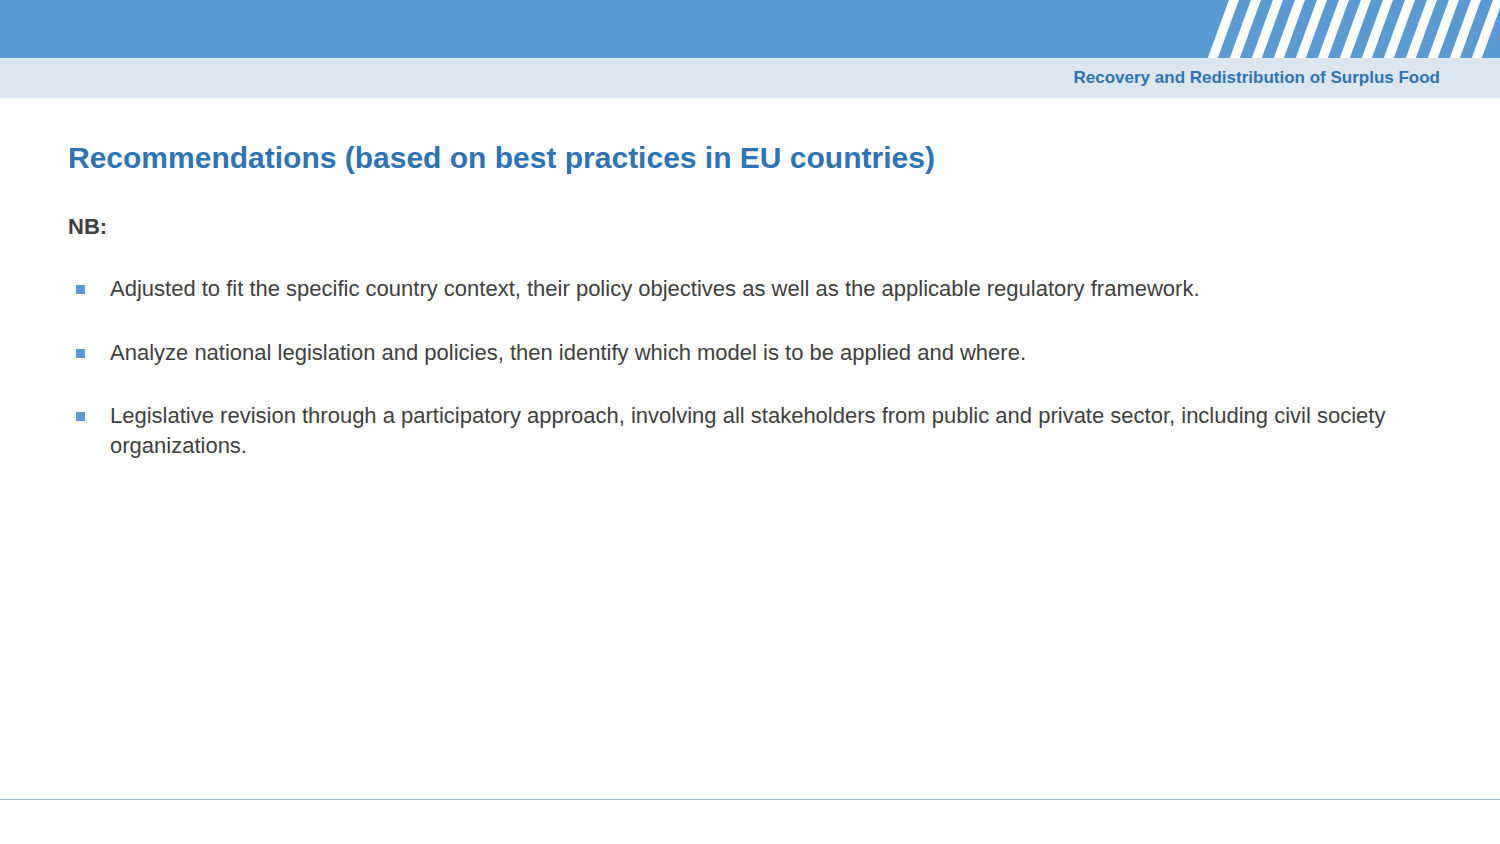Recovery and Redistribution of Surplus Food
Recommendations (based on best practices in EU countries)
NB:
Adjusted to fit the specific country context, their policy objectives as well as the applicable regulatory framework.
Analyze national legislation and policies, then identify which model is to be applied and where.
Legislative revision through a participatory approach, involving all stakeholders from public and private sector, including civil society organizations.